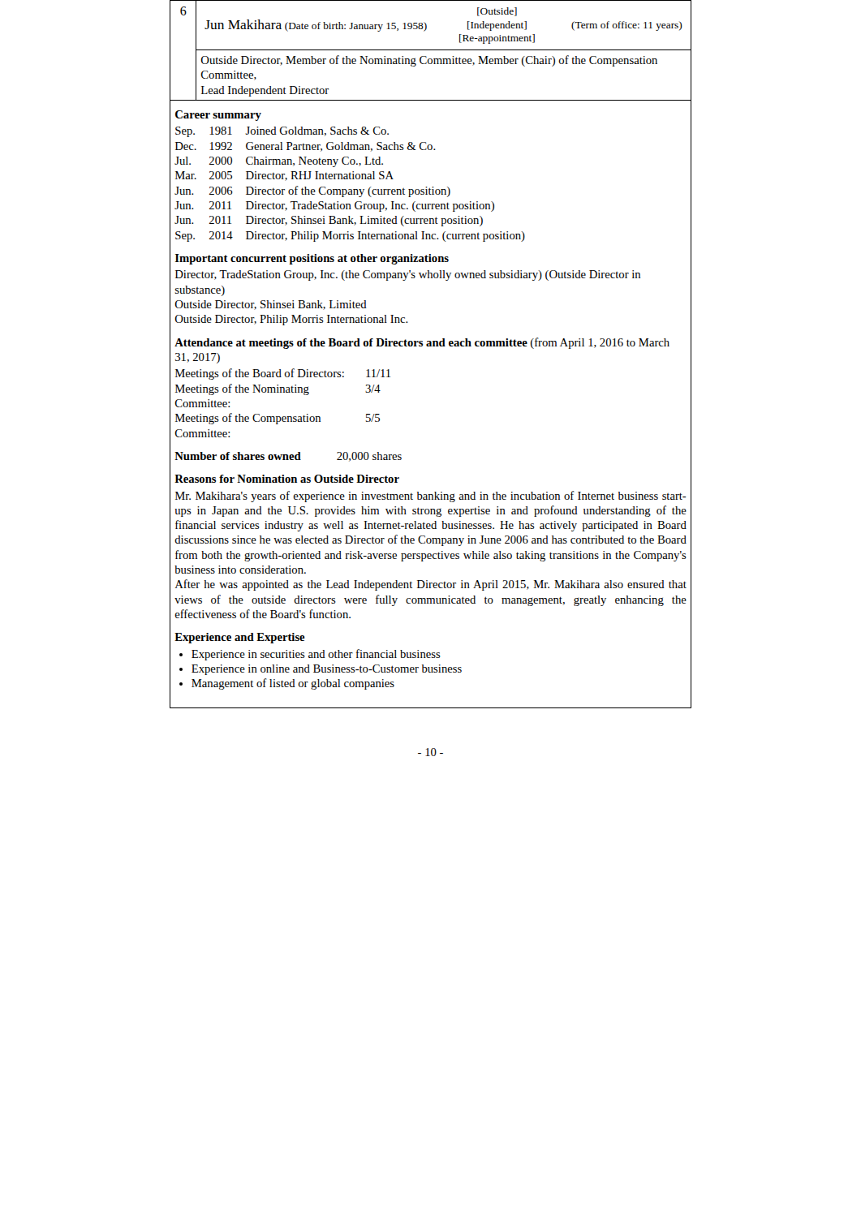| 6 | Jun Makihara (Date of birth: January 15, 1958) [Outside] [Independent] [Re-appointment] (Term of office: 11 years) |
| Outside Director, Member of the Nominating Committee, Member (Chair) of the Compensation Committee, Lead Independent Director |
| Career summary / Sep. / 1981 / Joined Goldman, Sachs & Co. / / Dec. / 1992 / General Partner, Goldman, Sachs & Co. / / Jul. / 2000 / Chairman, Neoteny Co., Ltd. / / Mar. / 2005 / Director, RHJ International SA / / Jun. / 2006 / Director of the Company (current position) / / Jun. / 2011 / Director, TradeStation Group, Inc. (current position) / / Jun. / 2011 / Director, Shinsei Bank, Limited (current position) / / Sep. / 2014 / Director, Philip Morris International Inc. (current position) / Important concurrent positions at other organizations Director, TradeStation Group, Inc. (the Company's wholly owned subsidiary) (Outside Director in substance) Outside Director, Shinsei Bank, Limited Outside Director, Philip Morris International Inc. Attendance at meetings of the Board of Directors and each committee (from April 1, 2016 to March 31, 2017) / Meetings of the Board of Directors: / 11/11 / / Meetings of the Nominating Committee: / 3/4 / / Meetings of the Compensation Committee: / 5/5 / Number of shares owned 20,000 shares Reasons for Nomination as Outside Director Mr. Makihara's years of experience in investment banking and in the incubation of Internet business start-ups in Japan and the U.S. provides him with strong expertise in and profound understanding of the financial services industry as well as Internet-related businesses. He has actively participated in Board discussions since he was elected as Director of the Company in June 2006 and has contributed to the Board from both the growth-oriented and risk-averse perspectives while also taking transitions in the Company's business into consideration. After he was appointed as the Lead Independent Director in April 2015, Mr. Makihara also ensured that views of the outside directors were fully communicated to management, greatly enhancing the effectiveness of the Board's function. Experience and Expertise Experience in securities and other financial business Experience in online and Business-to-Customer business Management of listed or global companies |
- 10 -